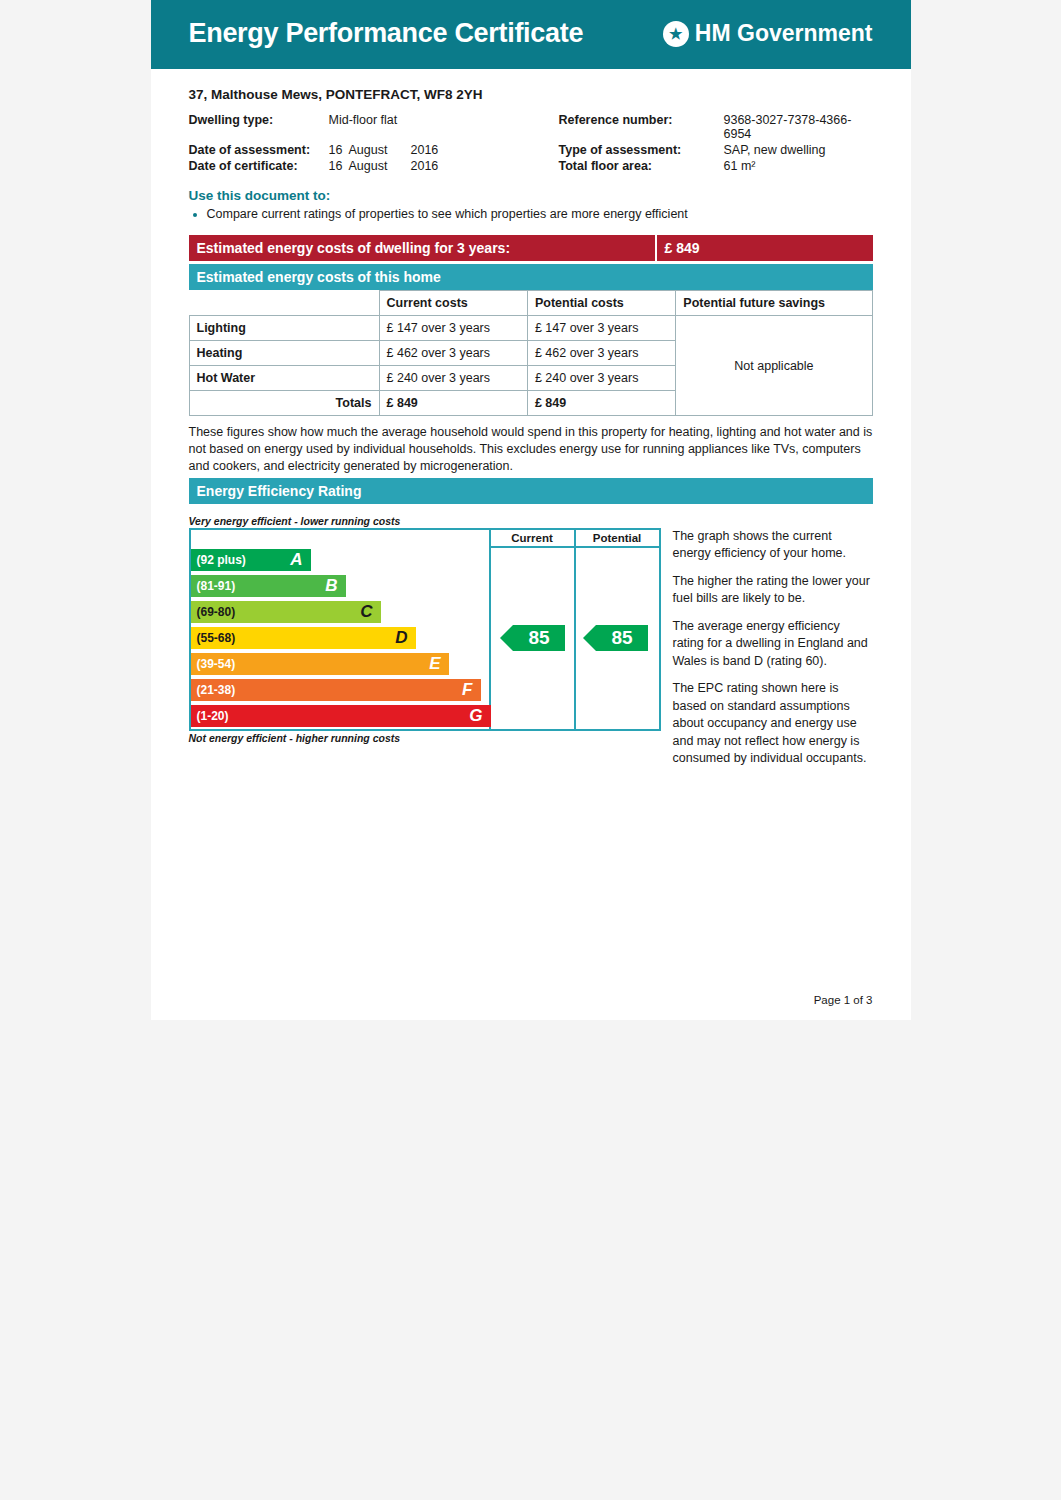Energy Performance Certificate
★HM Government
37, Malthouse Mews, PONTEFRACT, WF8 2YH
| Dwelling type: | Mid-floor flat | Reference number: | 9368-3027-7378-4366-6954 |
| Date of assessment: | 16 August 2016 | Type of assessment: | SAP, new dwelling |
| Date of certificate: | 16 August 2016 | Total floor area: | 61 m² |
Use this document to:
Compare current ratings of properties to see which properties are more energy efficient
Estimated energy costs of dwelling for 3 years:
£ 849
Estimated energy costs of this home
| | Current costs | Potential costs | Potential future savings |
| --- | --- | --- | --- |
| Lighting | £ 147 over 3 years | £ 147 over 3 years | Not applicable |
| Heating | £ 462 over 3 years | £ 462 over 3 years |
| Hot Water | £ 240 over 3 years | £ 240 over 3 years |
| Totals | £ 849 | £ 849 |
These figures show how much the average household would spend in this property for heating, lighting and hot water and is not based on energy used by individual households. This excludes energy use for running appliances like TVs, computers and cookers, and electricity generated by microgeneration.
Energy Efficiency Rating
Very energy efficient - lower running costs
| | Current | Potential |
| --- | --- | --- |
| (92 plus) A | 85 | 85 |
| (81-91) B |
| (69-80) C |
| (55-68) D |
| (39-54) E |
| (21-38) F |
| (1-20) G |
Not energy efficient - higher running costs
The graph shows the current energy efficiency of your home.
The higher the rating the lower your fuel bills are likely to be.
The average energy efficiency rating for a dwelling in England and Wales is band D (rating 60).
The EPC rating shown here is based on standard assumptions about occupancy and energy use and may not reflect how energy is consumed by individual occupants.
Page 1 of 3